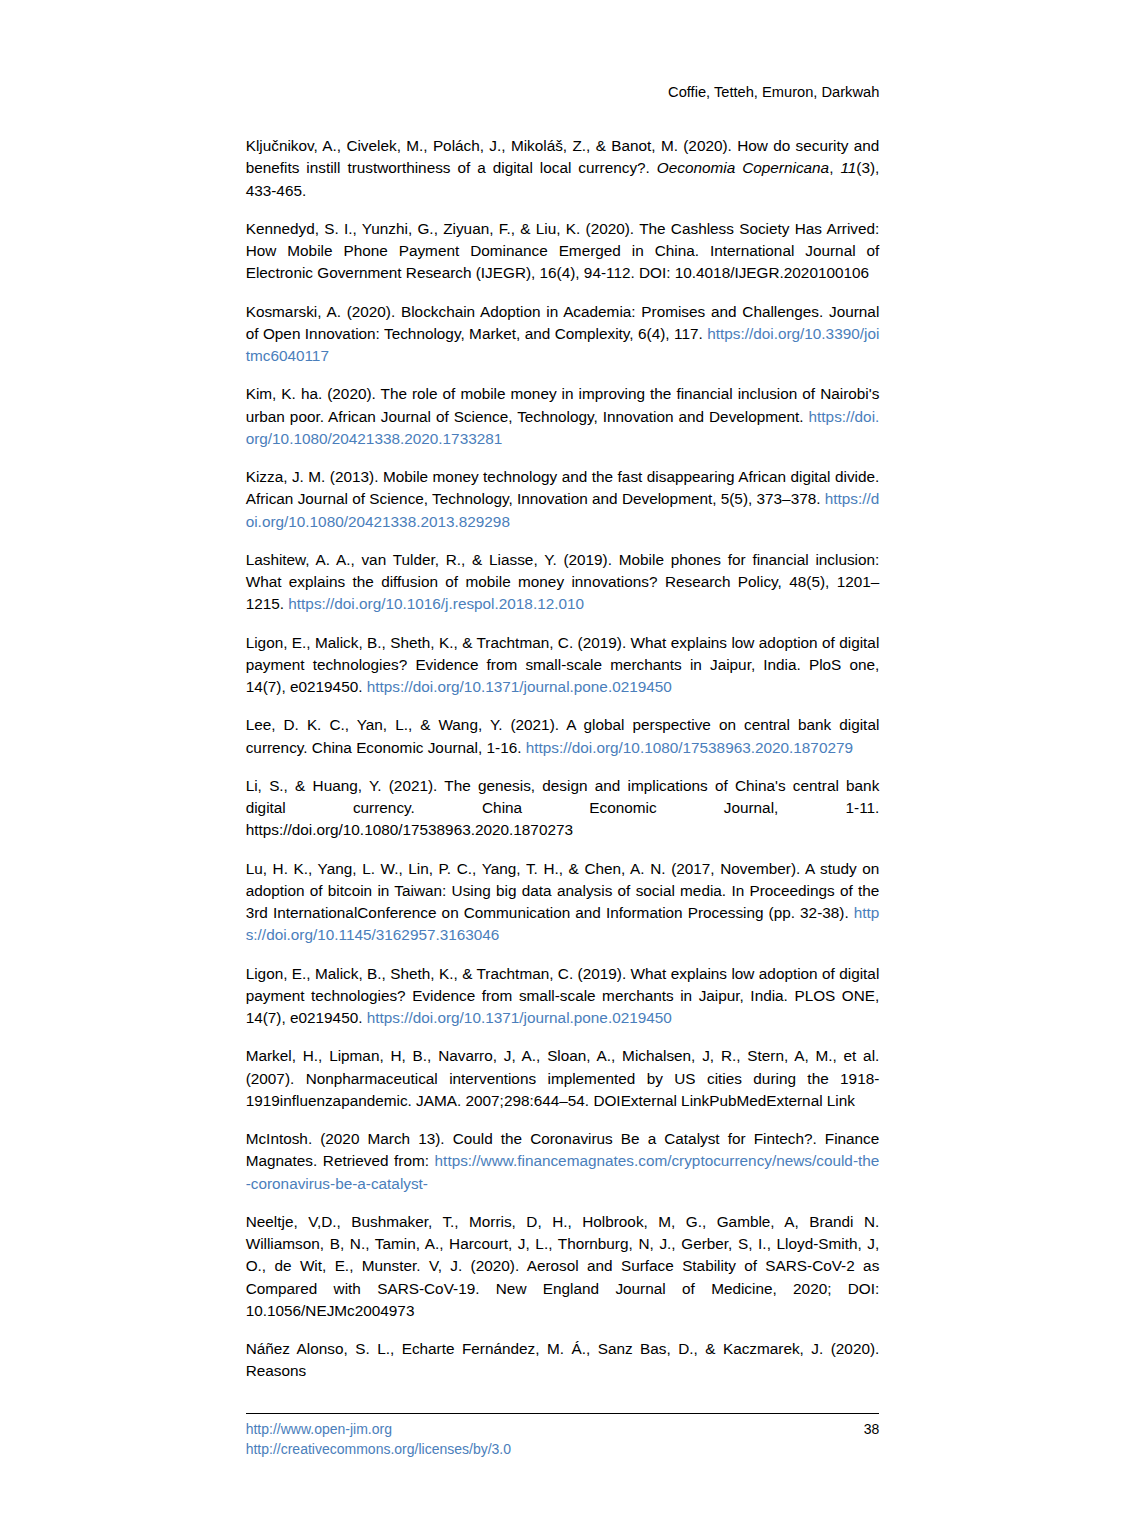Coffie, Tetteh, Emuron, Darkwah
Ključnikov, A., Civelek, M., Polách, J., Mikoláš, Z., & Banot, M. (2020). How do security and benefits instill trustworthiness of a digital local currency?. Oeconomia Copernicana, 11(3), 433-465.
Kennedyd, S. I., Yunzhi, G., Ziyuan, F., & Liu, K. (2020). The Cashless Society Has Arrived: How Mobile Phone Payment Dominance Emerged in China. International Journal of Electronic Government Research (IJEGR), 16(4), 94-112. DOI: 10.4018/IJEGR.2020100106
Kosmarski, A. (2020). Blockchain Adoption in Academia: Promises and Challenges. Journal of Open Innovation: Technology, Market, and Complexity, 6(4), 117. https://doi.org/10.3390/joitmc6040117
Kim, K. ha. (2020). The role of mobile money in improving the financial inclusion of Nairobi's urban poor. African Journal of Science, Technology, Innovation and Development. https://doi.org/10.1080/20421338.2020.1733281
Kizza, J. M. (2013). Mobile money technology and the fast disappearing African digital divide. African Journal of Science, Technology, Innovation and Development, 5(5), 373–378. https://doi.org/10.1080/20421338.2013.829298
Lashitew, A. A., van Tulder, R., & Liasse, Y. (2019). Mobile phones for financial inclusion: What explains the diffusion of mobile money innovations? Research Policy, 48(5), 1201–1215. https://doi.org/10.1016/j.respol.2018.12.010
Ligon, E., Malick, B., Sheth, K., & Trachtman, C. (2019). What explains low adoption of digital payment technologies? Evidence from small-scale merchants in Jaipur, India. PloS one, 14(7), e0219450. https://doi.org/10.1371/journal.pone.0219450
Lee, D. K. C., Yan, L., & Wang, Y. (2021). A global perspective on central bank digital currency. China Economic Journal, 1-16. https://doi.org/10.1080/17538963.2020.1870279
Li, S., & Huang, Y. (2021). The genesis, design and implications of China's central bank digital currency. China Economic Journal, 1-11. https://doi.org/10.1080/17538963.2020.1870273
Lu, H. K., Yang, L. W., Lin, P. C., Yang, T. H., & Chen, A. N. (2017, November). A study on adoption of bitcoin in Taiwan: Using big data analysis of social media. In Proceedings of the 3rd InternationalConference on Communication and Information Processing (pp. 32-38). https://doi.org/10.1145/3162957.3163046
Ligon, E., Malick, B., Sheth, K., & Trachtman, C. (2019). What explains low adoption of digital payment technologies? Evidence from small-scale merchants in Jaipur, India. PLOS ONE, 14(7), e0219450. https://doi.org/10.1371/journal.pone.0219450
Markel, H., Lipman, H, B., Navarro, J, A., Sloan, A., Michalsen, J, R., Stern, A, M., et al. (2007). Nonpharmaceutical interventions implemented by US cities during the 1918-1919influenzapandemic. JAMA. 2007;298:644–54. DOIExternal LinkPubMedExternal Link
McIntosh. (2020 March 13). Could the Coronavirus Be a Catalyst for Fintech?. Finance Magnates. Retrieved from: https://www.financemagnates.com/cryptocurrency/news/could-the-coronavirus-be-a-catalyst-
Neeltje, V,D., Bushmaker, T., Morris, D, H., Holbrook, M, G., Gamble, A, Brandi N. Williamson, B, N., Tamin, A., Harcourt, J, L., Thornburg, N, J., Gerber, S, I., Lloyd-Smith, J, O., de Wit, E., Munster. V, J. (2020). Aerosol and Surface Stability of SARS-CoV-2 as Compared with SARS-CoV-19. New England Journal of Medicine, 2020; DOI: 10.1056/NEJMc2004973
Náñez Alonso, S. L., Echarte Fernández, M. Á., Sanz Bas, D., & Kaczmarek, J. (2020). Reasons
http://www.open-jim.org http://creativecommons.org/licenses/by/3.0
38